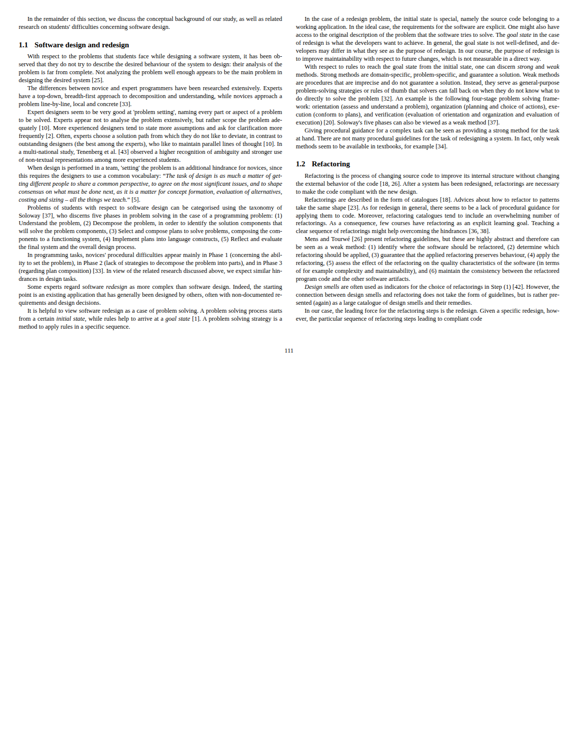In the remainder of this section, we discuss the conceptual background of our study, as well as related research on students' difficulties concerning software design.
1.1 Software design and redesign
With respect to the problems that students face while designing a software system, it has been observed that they do not try to describe the desired behaviour of the system to design: their analysis of the problem is far from complete. Not analyzing the problem well enough appears to be the main problem in designing the desired system [25].
The differences between novice and expert programmers have been researched extensively. Experts have a top-down, breadth-first approach to decomposition and understanding, while novices approach a problem line-by-line, local and concrete [33].
Expert designers seem to be very good at 'problem setting', naming every part or aspect of a problem to be solved. Experts appear not to analyse the problem extensively, but rather scope the problem adequately [10]. More experienced designers tend to state more assumptions and ask for clarification more frequently [2]. Often, experts choose a solution path from which they do not like to deviate, in contrast to outstanding designers (the best among the experts), who like to maintain parallel lines of thought [10]. In a multi-national study, Tenenberg et al. [43] observed a higher recognition of ambiguity and stronger use of non-textual representations among more experienced students.
When design is performed in a team, 'setting' the problem is an additional hindrance for novices, since this requires the designers to use a common vocabulary: “The task of design is as much a matter of getting different people to share a common perspective, to agree on the most significant issues, and to shape consensus on what must be done next, as it is a matter for concept formation, evaluation of alternatives, costing and sizing – all the things we teach.” [5].
Problems of students with respect to software design can be categorised using the taxonomy of Soloway [37], who discerns five phases in problem solving in the case of a programming problem: (1) Understand the problem, (2) Decompose the problem, in order to identify the solution components that will solve the problem components, (3) Select and compose plans to solve problems, composing the components to a functioning system, (4) Implement plans into language constructs, (5) Reflect and evaluate the final system and the overall design process.
In programming tasks, novices' procedural difficulties appear mainly in Phase 1 (concerning the ability to set the problem), in Phase 2 (lack of strategies to decompose the problem into parts), and in Phase 3 (regarding plan composition) [33]. In view of the related research discussed above, we expect similar hindrances in design tasks.
Some experts regard software redesign as more complex than software design. Indeed, the starting point is an existing application that has generally been designed by others, often with non-documented requirements and design decisions.
It is helpful to view software redesign as a case of problem solving. A problem solving process starts from a certain initial state, while rules help to arrive at a goal state [1]. A problem solving strategy is a method to apply rules in a specific sequence.
In the case of a redesign problem, the initial state is special, namely the source code belonging to a working application. In the ideal case, the requirements for the software are explicit. One might also have access to the original description of the problem that the software tries to solve. The goal state in the case of redesign is what the developers want to achieve. In general, the goal state is not well-defined, and developers may differ in what they see as the purpose of redesign. In our course, the purpose of redesign is to improve maintainability with respect to future changes, which is not measurable in a direct way.
With respect to rules to reach the goal state from the initial state, one can discern strong and weak methods. Strong methods are domain-specific, problem-specific, and guarantee a solution. Weak methods are procedures that are imprecise and do not guarantee a solution. Instead, they serve as general-purpose problem-solving strategies or rules of thumb that solvers can fall back on when they do not know what to do directly to solve the problem [32]. An example is the following four-stage problem solving framework: orientation (assess and understand a problem), organization (planning and choice of actions), execution (conform to plans), and verification (evaluation of orientation and organization and evaluation of execution) [20]. Soloway's five phases can also be viewed as a weak method [37].
Giving procedural guidance for a complex task can be seen as providing a strong method for the task at hand. There are not many procedural guidelines for the task of redesigning a system. In fact, only weak methods seem to be available in textbooks, for example [34].
1.2 Refactoring
Refactoring is the process of changing source code to improve its internal structure without changing the external behavior of the code [18, 26]. After a system has been redesigned, refactorings are necessary to make the code compliant with the new design.
Refactorings are described in the form of catalogues [18]. Advices about how to refactor to patterns take the same shape [23]. As for redesign in general, there seems to be a lack of procedural guidance for applying them to code. Moreover, refactoring catalogues tend to include an overwhelming number of refactorings. As a consequence, few courses have refactoring as an explicit learning goal. Teaching a clear sequence of refactorings might help overcoming the hindrances [36, 38].
Mens and Tourwé [26] present refactoring guidelines, but these are highly abstract and therefore can be seen as a weak method: (1) identify where the software should be refactored, (2) determine which refactoring should be applied, (3) guarantee that the applied refactoring preserves behaviour, (4) apply the refactoring, (5) assess the effect of the refactoring on the quality characteristics of the software (in terms of for example complexity and maintainability), and (6) maintain the consistency between the refactored program code and the other software artifacts.
Design smells are often used as indicators for the choice of refactorings in Step (1) [42]. However, the connection between design smells and refactoring does not take the form of guidelines, but is rather presented (again) as a large catalogue of design smells and their remedies.
In our case, the leading force for the refactoring steps is the redesign. Given a specific redesign, however, the particular sequence of refactoring steps leading to compliant code
111